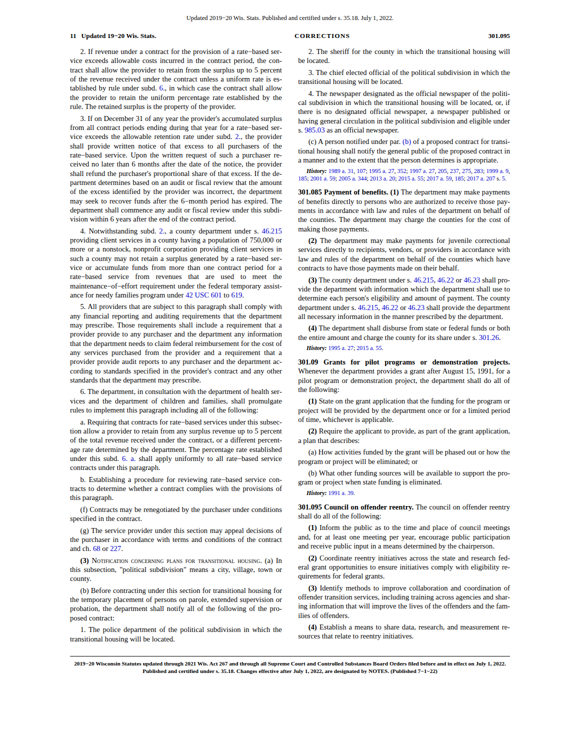Updated 2019−20 Wis. Stats. Published and certified under s. 35.18. July 1, 2022.
11 Updated 19−20 Wis. Stats. Corrections 301.095
2. If revenue under a contract for the provision of a rate−based service exceeds allowable costs incurred in the contract period, the contract shall allow the provider to retain from the surplus up to 5 percent of the revenue received under the contract unless a uniform rate is established by rule under subd. 6., in which case the contract shall allow the provider to retain the uniform percentage rate established by the rule. The retained surplus is the property of the provider.
3. If on December 31 of any year the provider's accumulated surplus from all contract periods ending during that year for a rate−based service exceeds the allowable retention rate under subd. 2., the provider shall provide written notice of that excess to all purchasers of the rate−based service. Upon the written request of such a purchaser received no later than 6 months after the date of the notice, the provider shall refund the purchaser's proportional share of that excess. If the department determines based on an audit or fiscal review that the amount of the excess identified by the provider was incorrect, the department may seek to recover funds after the 6−month period has expired. The department shall commence any audit or fiscal review under this subdivision within 6 years after the end of the contract period.
4. Notwithstanding subd. 2., a county department under s. 46.215 providing client services in a county having a population of 750,000 or more or a nonstock, nonprofit corporation providing client services in such a county may not retain a surplus generated by a rate−based service or accumulate funds from more than one contract period for a rate−based service from revenues that are used to meet the maintenance−of−effort requirement under the federal temporary assistance for needy families program under 42 USC 601 to 619.
5. All providers that are subject to this paragraph shall comply with any financial reporting and auditing requirements that the department may prescribe. Those requirements shall include a requirement that a provider provide to any purchaser and the department any information that the department needs to claim federal reimbursement for the cost of any services purchased from the provider and a requirement that a provider provide audit reports to any purchaser and the department according to standards specified in the provider's contract and any other standards that the department may prescribe.
6. The department, in consultation with the department of health services and the department of children and families, shall promulgate rules to implement this paragraph including all of the following:
a. Requiring that contracts for rate−based services under this subsection allow a provider to retain from any surplus revenue up to 5 percent of the total revenue received under the contract, or a different percentage rate determined by the department. The percentage rate established under this subd. 6. a. shall apply uniformly to all rate−based service contracts under this paragraph.
b. Establishing a procedure for reviewing rate−based service contracts to determine whether a contract complies with the provisions of this paragraph.
(f) Contracts may be renegotiated by the purchaser under conditions specified in the contract.
(g) The service provider under this section may appeal decisions of the purchaser in accordance with terms and conditions of the contract and ch. 68 or 227.
(3) Notification concerning plans for transitional housing. (a) In this subsection, "political subdivision" means a city, village, town or county.
(b) Before contracting under this section for transitional housing for the temporary placement of persons on parole, extended supervision or probation, the department shall notify all of the following of the proposed contract:
1. The police department of the political subdivision in which the transitional housing will be located.
2. The sheriff for the county in which the transitional housing will be located.
3. The chief elected official of the political subdivision in which the transitional housing will be located.
4. The newspaper designated as the official newspaper of the political subdivision in which the transitional housing will be located, or, if there is no designated official newspaper, a newspaper published or having general circulation in the political subdivision and eligible under s. 985.03 as an official newspaper.
(c) A person notified under par. (b) of a proposed contract for transitional housing shall notify the general public of the proposed contract in a manner and to the extent that the person determines is appropriate.
History: 1989 a. 31, 107; 1995 a. 27, 352; 1997 a. 27, 205, 237, 275, 283; 1999 a. 9, 185; 2001 a. 59; 2005 a. 344; 2013 a. 20; 2015 a. 55; 2017 a. 59, 185; 2017 a. 207 s. 5.
301.085 Payment of benefits. (1) The department may make payments of benefits directly to persons who are authorized to receive those payments in accordance with law and rules of the department on behalf of the counties. The department may charge the counties for the cost of making those payments.
(2) The department may make payments for juvenile correctional services directly to recipients, vendors, or providers in accordance with law and rules of the department on behalf of the counties which have contracts to have those payments made on their behalf.
(3) The county department under s. 46.215, 46.22 or 46.23 shall provide the department with information which the department shall use to determine each person's eligibility and amount of payment. The county department under s. 46.215, 46.22 or 46.23 shall provide the department all necessary information in the manner prescribed by the department.
(4) The department shall disburse from state or federal funds or both the entire amount and charge the county for its share under s. 301.26.
History: 1995 a. 27; 2015 a. 55.
301.09 Grants for pilot programs or demonstration projects. Whenever the department provides a grant after August 15, 1991, for a pilot program or demonstration project, the department shall do all of the following:
(1) State on the grant application that the funding for the program or project will be provided by the department once or for a limited period of time, whichever is applicable.
(2) Require the applicant to provide, as part of the grant application, a plan that describes:
(a) How activities funded by the grant will be phased out or how the program or project will be eliminated; or
(b) What other funding sources will be available to support the program or project when state funding is eliminated.
History: 1991 a. 39.
301.095 Council on offender reentry. The council on offender reentry shall do all of the following:
(1) Inform the public as to the time and place of council meetings and, for at least one meeting per year, encourage public participation and receive public input in a means determined by the chairperson.
(2) Coordinate reentry initiatives across the state and research federal grant opportunities to ensure initiatives comply with eligibility requirements for federal grants.
(3) Identify methods to improve collaboration and coordination of offender transition services, including training across agencies and sharing information that will improve the lives of the offenders and the families of offenders.
(4) Establish a means to share data, research, and measurement resources that relate to reentry initiatives.
2019−20 Wisconsin Statutes updated through 2021 Wis. Act 267 and through all Supreme Court and Controlled Substances Board Orders filed before and in effect on July 1, 2022. Published and certified under s. 35.18. Changes effective after July 1, 2022, are designated by NOTES. (Published 7−1−22)